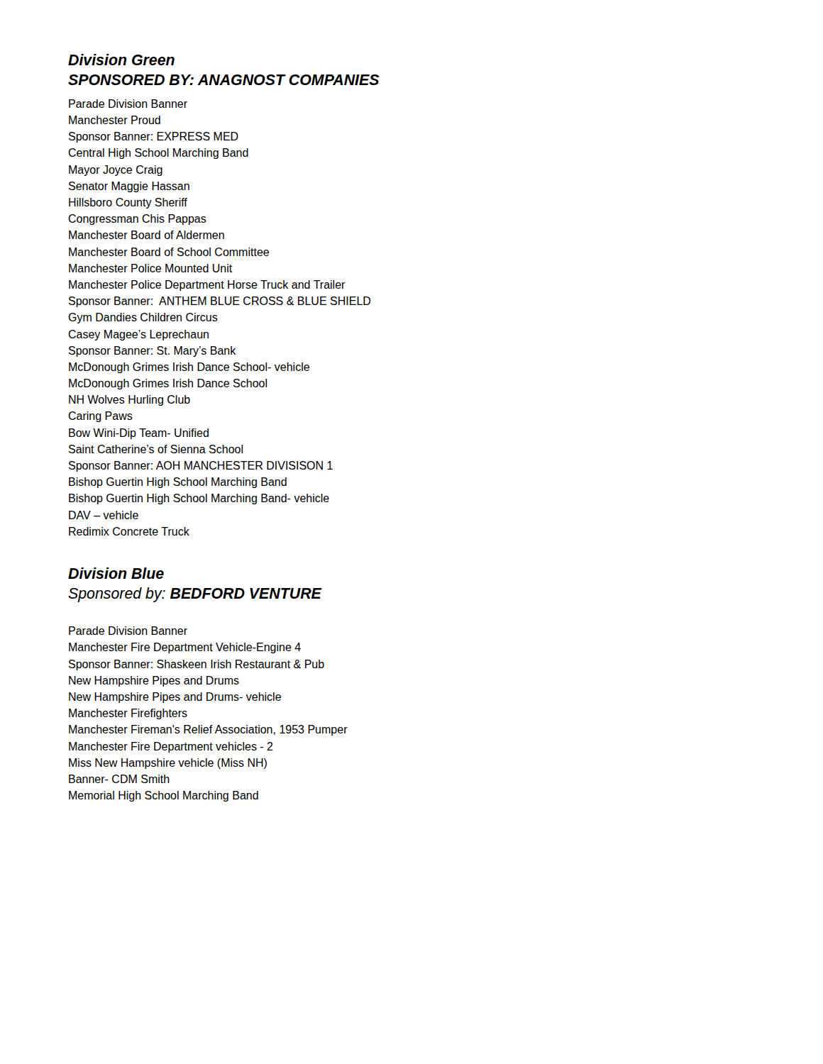Division GreenSPONSORED BY: ANAGNOST COMPANIES
Parade Division Banner
Manchester Proud
Sponsor Banner: EXPRESS MED
Central High School Marching Band
Mayor Joyce Craig
Senator Maggie Hassan
Hillsboro County Sheriff
Congressman Chis Pappas
Manchester Board of Aldermen
Manchester Board of School Committee
Manchester Police Mounted Unit
Manchester Police Department Horse Truck and Trailer
Sponsor Banner: ANTHEM BLUE CROSS & BLUE SHIELD
Gym Dandies Children Circus
Casey Magee’s Leprechaun
Sponsor Banner: St. Mary’s Bank
McDonough Grimes Irish Dance School- vehicle
McDonough Grimes Irish Dance School
NH Wolves Hurling Club
Caring Paws
Bow Wini-Dip Team- Unified
Saint Catherine’s of Sienna School
Sponsor Banner: AOH MANCHESTER DIVISISON 1
Bishop Guertin High School Marching Band
Bishop Guertin High School Marching Band- vehicle
DAV – vehicle
Redimix Concrete Truck
Division BlueSponsored by: BEDFORD VENTURE
Parade Division Banner
Manchester Fire Department Vehicle-Engine 4
Sponsor Banner: Shaskeen Irish Restaurant & Pub
New Hampshire Pipes and Drums
New Hampshire Pipes and Drums- vehicle
Manchester Firefighters
Manchester Fireman's Relief Association, 1953 Pumper
Manchester Fire Department vehicles - 2
Miss New Hampshire vehicle (Miss NH)
Banner- CDM Smith
Memorial High School Marching Band